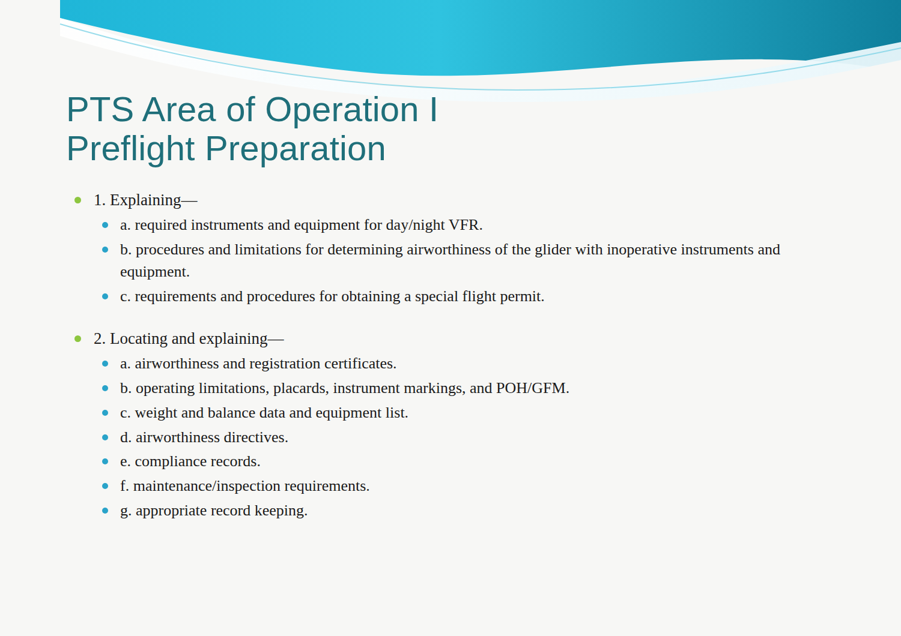PTS Area of Operation I
Preflight Preparation
1. Explaining—
a. required instruments and equipment for day/night VFR.
b. procedures and limitations for determining airworthiness of the glider with inoperative instruments and equipment.
c. requirements and procedures for obtaining a special flight permit.
2. Locating and explaining—
a. airworthiness and registration certificates.
b. operating limitations, placards, instrument markings, and POH/GFM.
c. weight and balance data and equipment list.
d. airworthiness directives.
e. compliance records.
f. maintenance/inspection requirements.
g. appropriate record keeping.